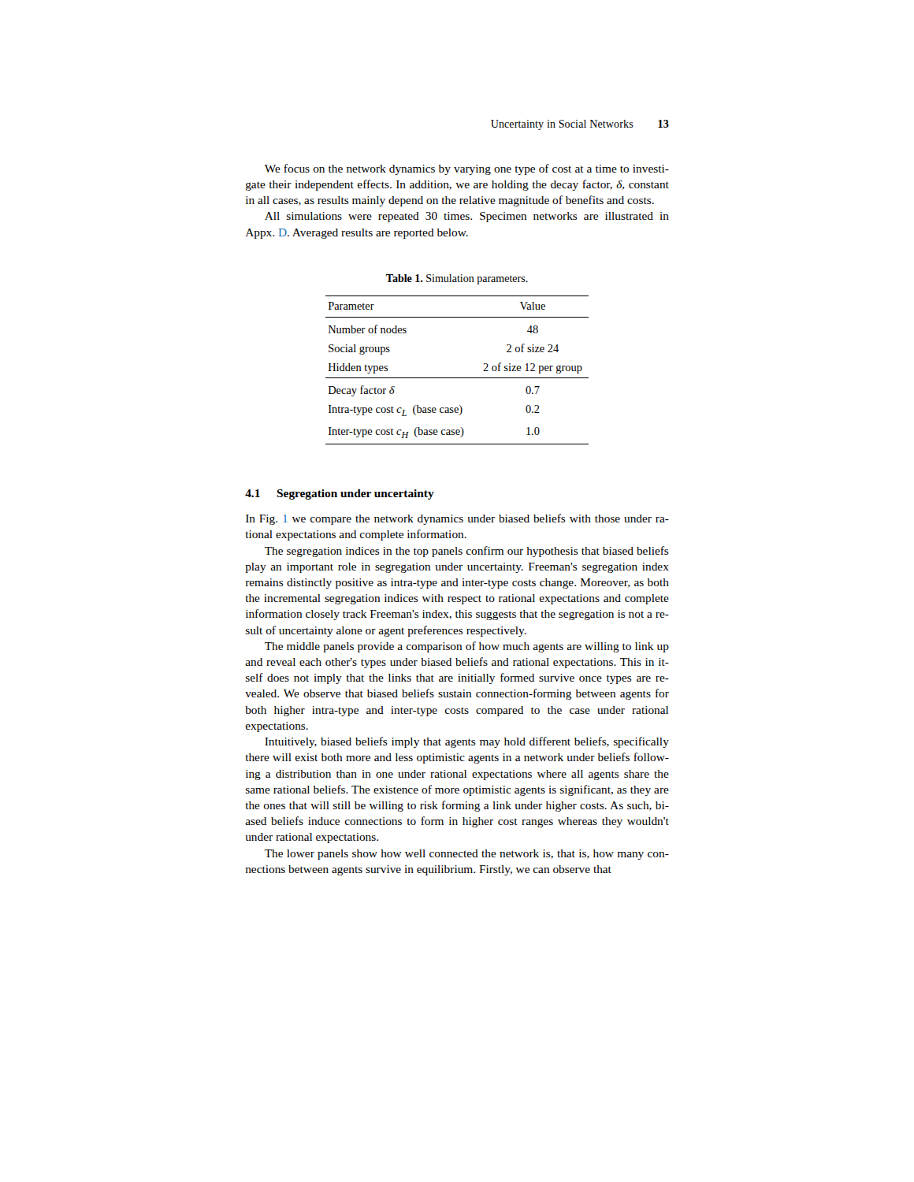Uncertainty in Social Networks13
We focus on the network dynamics by varying one type of cost at a time to investigate their independent effects. In addition, we are holding the decay factor, δ, constant in all cases, as results mainly depend on the relative magnitude of benefits and costs.
All simulations were repeated 30 times. Specimen networks are illustrated in Appx. D. Averaged results are reported below.
Table 1. Simulation parameters.
| Parameter | Value |
| Number of nodes | 48 |
| Social groups | 2 of size 24 |
| Hidden types | 2 of size 12 per group |
| Decay factor δ | 0.7 |
| Intra-type cost c L (base case) | 0.2 |
| Inter-type cost c H (base case) | 1.0 |
4.1 Segregation under uncertainty
In Fig. 1 we compare the network dynamics under biased beliefs with those under rational expectations and complete information.
The segregation indices in the top panels confirm our hypothesis that biased beliefs play an important role in segregation under uncertainty. Freeman's segregation index remains distinctly positive as intra-type and inter-type costs change. Moreover, as both the incremental segregation indices with respect to rational expectations and complete information closely track Freeman's index, this suggests that the segregation is not a result of uncertainty alone or agent preferences respectively.
The middle panels provide a comparison of how much agents are willing to link up and reveal each other's types under biased beliefs and rational expectations. This in itself does not imply that the links that are initially formed survive once types are revealed. We observe that biased beliefs sustain connection-forming between agents for both higher intra-type and inter-type costs compared to the case under rational expectations.
Intuitively, biased beliefs imply that agents may hold different beliefs, specifically there will exist both more and less optimistic agents in a network under beliefs following a distribution than in one under rational expectations where all agents share the same rational beliefs. The existence of more optimistic agents is significant, as they are the ones that will still be willing to risk forming a link under higher costs. As such, biased beliefs induce connections to form in higher cost ranges whereas they wouldn't under rational expectations.
The lower panels show how well connected the network is, that is, how many connections between agents survive in equilibrium. Firstly, we can observe that